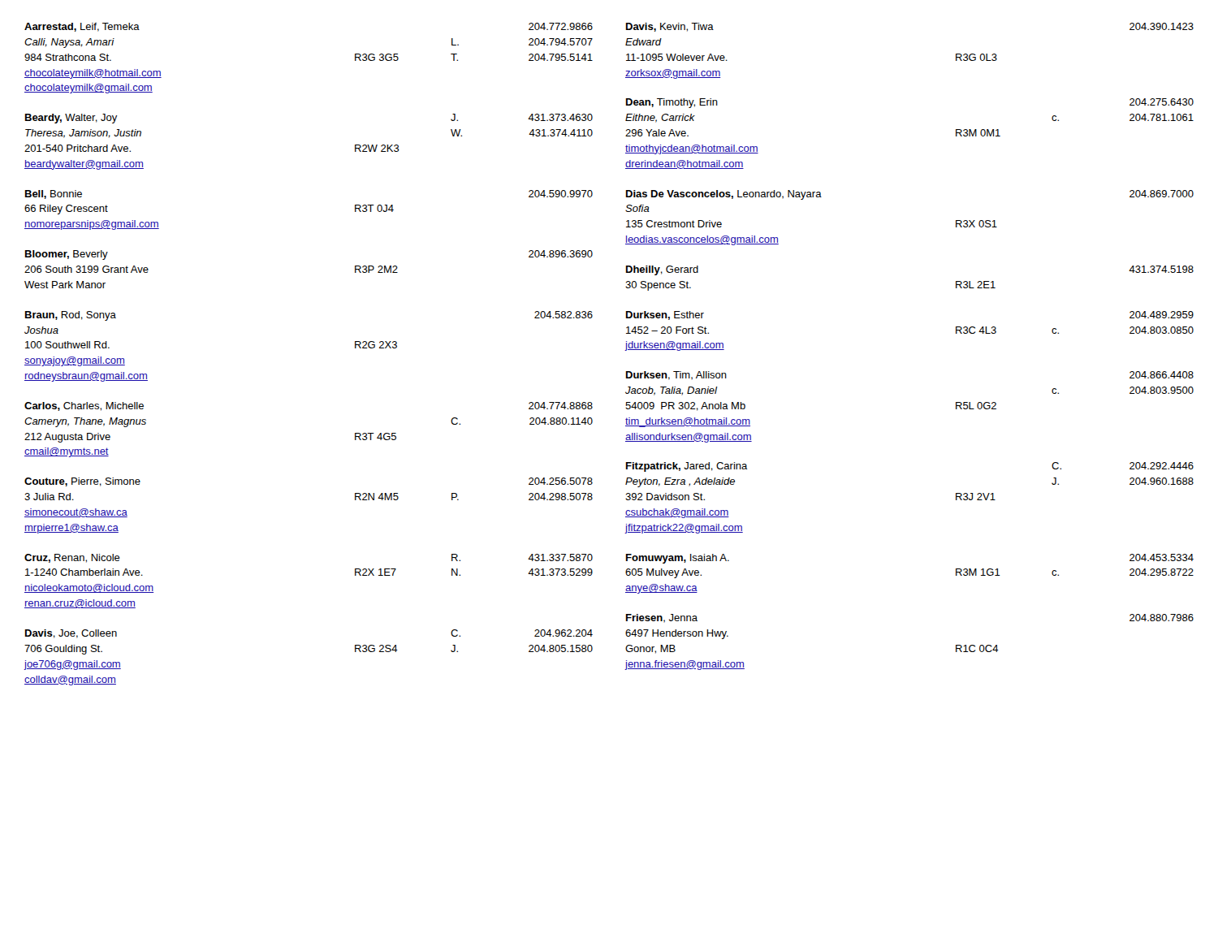| Aarrestad, Leif, Temeka | | | 204.772.9866 |
| Calli, Naysa, Amari | | L. | 204.794.5707 |
| 984 Strathcona St. | R3G 3G5 | T. | 204.795.5141 |
| chocolateymilk@hotmail.com | | | |
| chocolateymilk@gmail.com | | | |
| Beardy, Walter, Joy | | J. | 431.373.4630 |
| Theresa, Jamison, Justin | | W. | 431.374.4110 |
| 201-540 Pritchard Ave. | R2W 2K3 | | |
| beardywalter@gmail.com | | | |
| Bell, Bonnie | | | 204.590.9970 |
| 66 Riley Crescent | R3T 0J4 | | |
| nomoreparsnips@gmail.com | | | |
| Bloomer, Beverly | | | 204.896.3690 |
| 206 South 3199 Grant Ave | R3P 2M2 | | |
| West Park Manor | | | |
| Braun, Rod, Sonya | | | 204.582.836 |
| Joshua | | | |
| 100 Southwell Rd. | R2G 2X3 | | |
| sonyajoy@gmail.com | | | |
| rodneysbraun@gmail.com | | | |
| Carlos, Charles, Michelle | | | 204.774.8868 |
| Cameryn, Thane, Magnus | | C. | 204.880.1140 |
| 212 Augusta Drive | R3T 4G5 | | |
| cmail@mymts.net | | | |
| Couture, Pierre, Simone | | | 204.256.5078 |
| 3 Julia Rd. | R2N 4M5 | P. | 204.298.5078 |
| simonecout@shaw.ca | | | |
| mrpierre1@shaw.ca | | | |
| Cruz, Renan, Nicole | | R. | 431.337.5870 |
| 1-1240 Chamberlain Ave. | R2X 1E7 | N. | 431.373.5299 |
| nicoleokamoto@icloud.com | | | |
| renan.cruz@icloud.com | | | |
| Davis , Joe, Colleen | | C. | 204.962.204 |
| 706 Goulding St. | R3G 2S4 | J. | 204.805.1580 |
| joe706g@gmail.com | | | |
| colldav@gmail.com | | | |
| Davis, Kevin, Tiwa | | | 204.390.1423 |
| Edward | | | |
| 11-1095 Wolever Ave. | R3G 0L3 | | |
| zorksox@gmail.com | | | |
| Dean, Timothy, Erin | | | 204.275.6430 |
| Eithne, Carrick | | c. | 204.781.1061 |
| 296 Yale Ave. | R3M 0M1 | | |
| timothyjcdean@hotmail.com | | | |
| drerindean@hotmail.com | | | |
| Dias De Vasconcelos, Leonardo, Nayara | | | 204.869.7000 |
| Sofia | | | |
| 135 Crestmont Drive | R3X 0S1 | | |
| leodias.vasconcelos@gmail.com | | | |
| Dheilly , Gerard | | | 431.374.5198 |
| 30 Spence St. | R3L 2E1 | | |
| Durksen, Esther | | | 204.489.2959 |
| 1452 – 20 Fort St. | R3C 4L3 | c. | 204.803.0850 |
| jdurksen@gmail.com | | | |
| Durksen , Tim, Allison | | | 204.866.4408 |
| Jacob, Talia, Daniel | | c. | 204.803.9500 |
| 54009 PR 302, Anola Mb | R5L 0G2 | | |
| tim_durksen@hotmail.com | | | |
| allisondurksen@gmail.com | | | |
| Fitzpatrick, Jared, Carina | | C. | 204.292.4446 |
| Peyton, Ezra , Adelaide | | J. | 204.960.1688 |
| 392 Davidson St. | R3J 2V1 | | |
| csubchak@gmail.com | | | |
| jfitzpatrick22@gmail.com | | | |
| Fomuwyam, Isaiah A. | | | 204.453.5334 |
| 605 Mulvey Ave. | R3M 1G1 | c. | 204.295.8722 |
| anye@shaw.ca | | | |
| Friesen , Jenna | | | 204.880.7986 |
| 6497 Henderson Hwy. | | | |
| Gonor, MB | R1C 0C4 | | |
| jenna.friesen@gmail.com | | | |